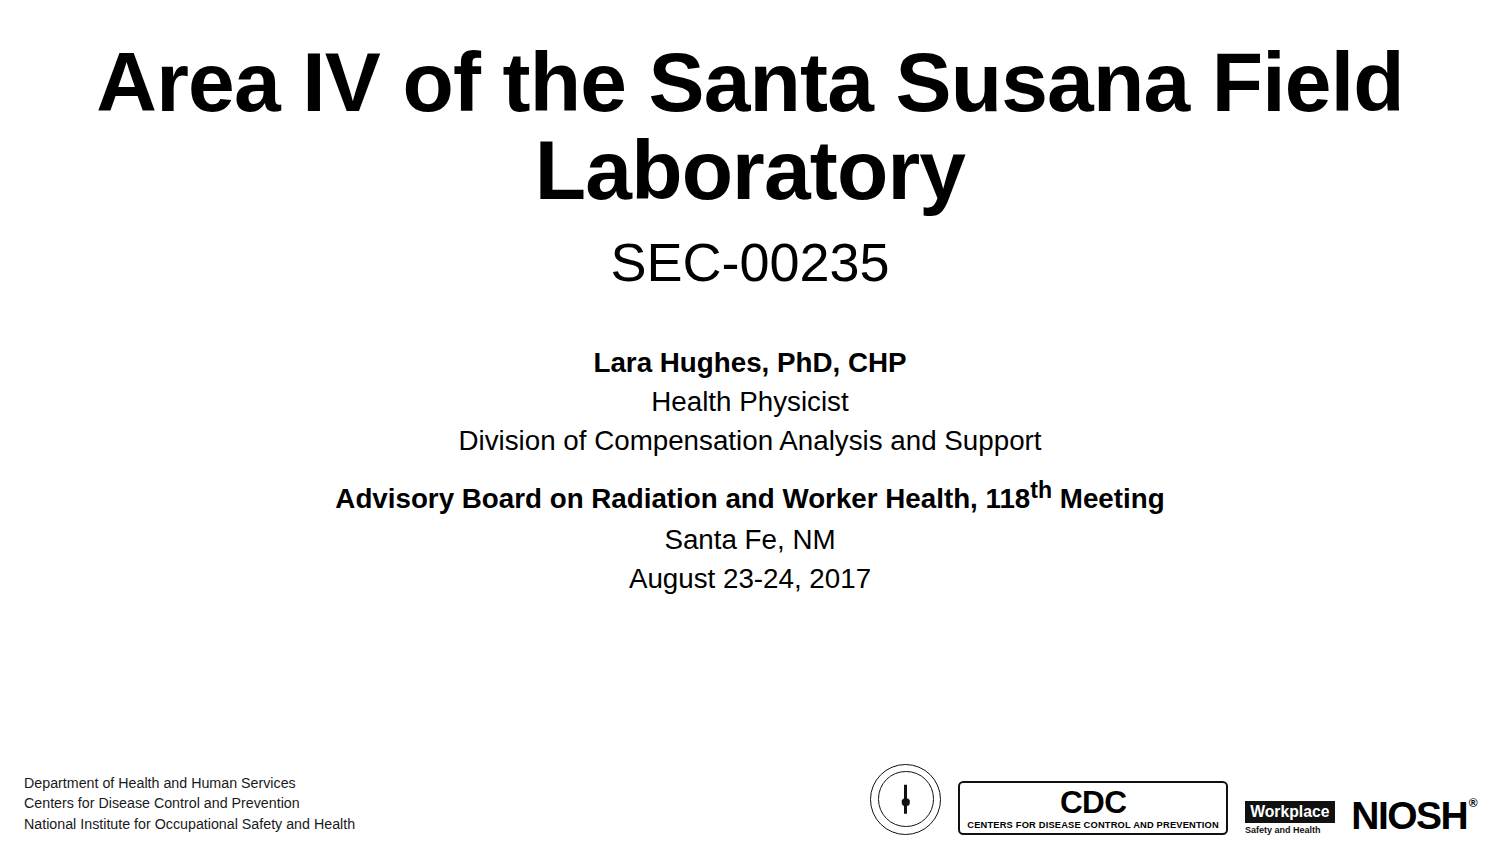Area IV of the Santa Susana Field Laboratory
SEC-00235
Lara Hughes, PhD, CHP
Health Physicist
Division of Compensation Analysis and Support
Advisory Board on Radiation and Worker Health, 118th Meeting
Santa Fe, NM
August 23-24, 2017
Department of Health and Human Services
Centers for Disease Control and Prevention
National Institute for Occupational Safety and Health
CDC CENTERS FOR DISEASE CONTROL AND PREVENTION
Workplace Safety and Health
NIOSH®